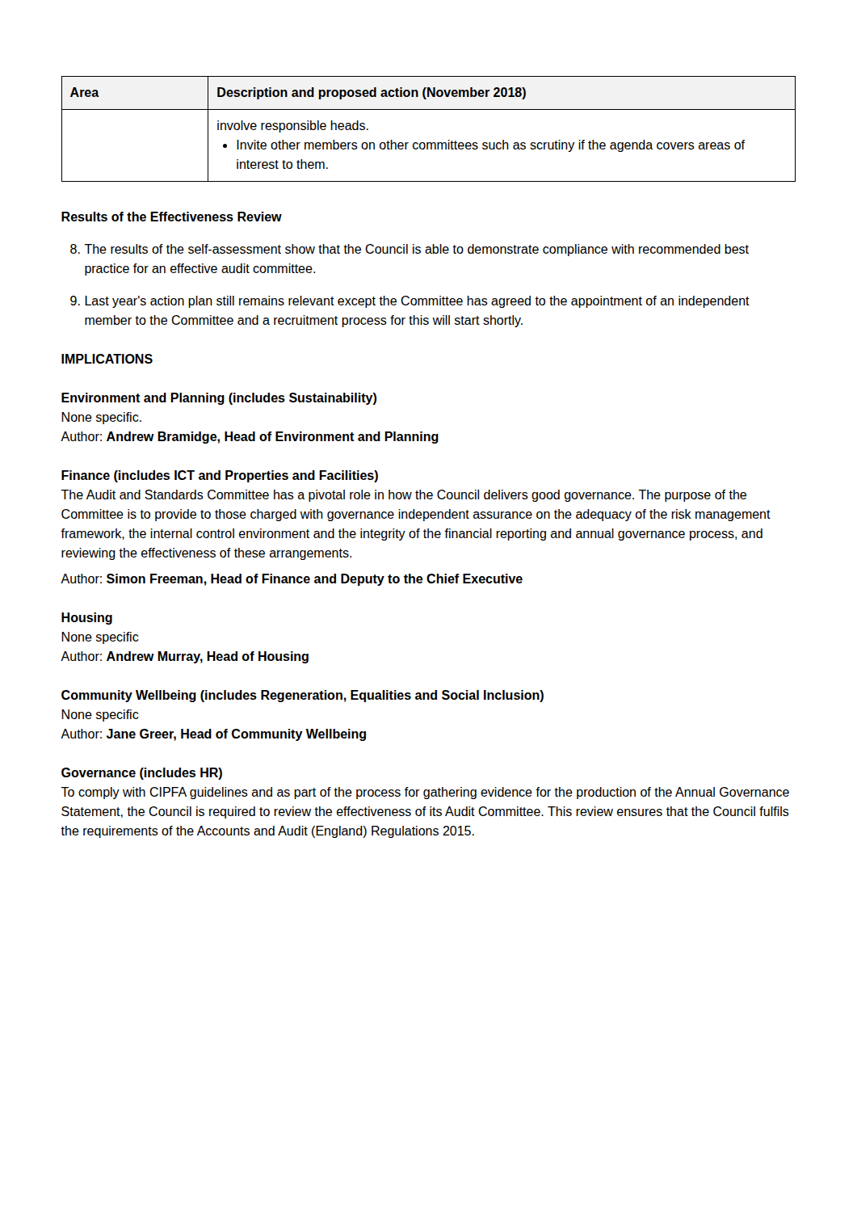| Area | Description and proposed action (November 2018) |
| --- | --- |
| | involve responsible heads. Invite other members on other committees such as scrutiny if the agenda covers areas of interest to them. |
Results of the Effectiveness Review
The results of the self-assessment show that the Council is able to demonstrate compliance with recommended best practice for an effective audit committee.
Last year's action plan still remains relevant except the Committee has agreed to the appointment of an independent member to the Committee and a recruitment process for this will start shortly.
IMPLICATIONS
Environment and Planning (includes Sustainability)
None specific.
Author: Andrew Bramidge, Head of Environment and Planning
Finance (includes ICT and Properties and Facilities)
The Audit and Standards Committee has a pivotal role in how the Council delivers good governance. The purpose of the Committee is to provide to those charged with governance independent assurance on the adequacy of the risk management framework, the internal control environment and the integrity of the financial reporting and annual governance process, and reviewing the effectiveness of these arrangements.
Author: Simon Freeman, Head of Finance and Deputy to the Chief Executive
Housing
None specific
Author: Andrew Murray, Head of Housing
Community Wellbeing (includes Regeneration, Equalities and Social Inclusion)
None specific
Author: Jane Greer, Head of Community Wellbeing
Governance (includes HR)
To comply with CIPFA guidelines and as part of the process for gathering evidence for the production of the Annual Governance Statement, the Council is required to review the effectiveness of its Audit Committee. This review ensures that the Council fulfils the requirements of the Accounts and Audit (England) Regulations 2015.